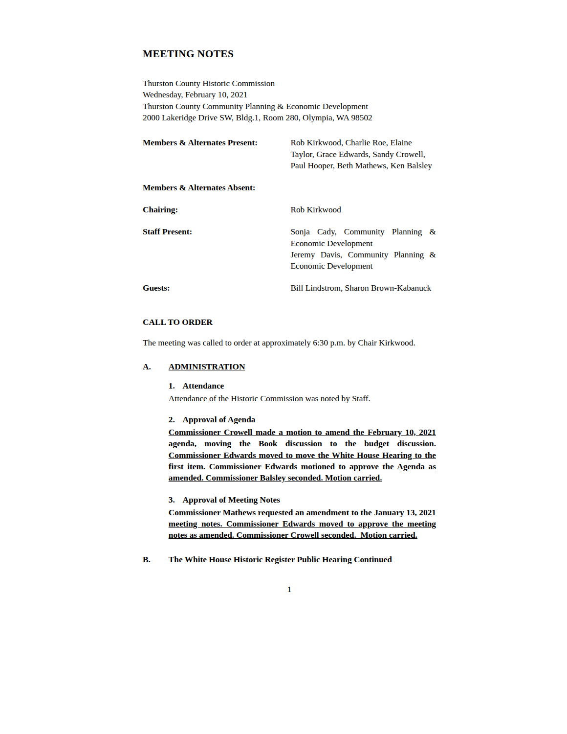MEETING NOTES
Thurston County Historic Commission
Wednesday, February 10, 2021
Thurston County Community Planning & Economic Development
2000 Lakeridge Drive SW, Bldg.1, Room 280, Olympia, WA 98502
| Members & Alternates Present: | Rob Kirkwood, Charlie Roe, Elaine Taylor, Grace Edwards, Sandy Crowell, Paul Hooper, Beth Mathews, Ken Balsley |
| Members & Alternates Absent: | |
| Chairing: | Rob Kirkwood |
| Staff Present: | Sonja Cady, Community Planning & Economic Development Jeremy Davis, Community Planning & Economic Development |
| Guests: | Bill Lindstrom, Sharon Brown-Kabanuck |
CALL TO ORDER
The meeting was called to order at approximately 6:30 p.m. by Chair Kirkwood.
A.
ADMINISTRATION
1. Attendance
Attendance of the Historic Commission was noted by Staff.
2. Approval of Agenda
Commissioner Crowell made a motion to amend the February 10, 2021 agenda, moving the Book discussion to the budget discussion. Commissioner Edwards moved to move the White House Hearing to the first item. Commissioner Edwards motioned to approve the Agenda as amended. Commissioner Balsley seconded. Motion carried.
3. Approval of Meeting Notes
Commissioner Mathews requested an amendment to the January 13, 2021 meeting notes. Commissioner Edwards moved to approve the meeting notes as amended. Commissioner Crowell seconded. Motion carried.
B. The White House Historic Register Public Hearing Continued
1